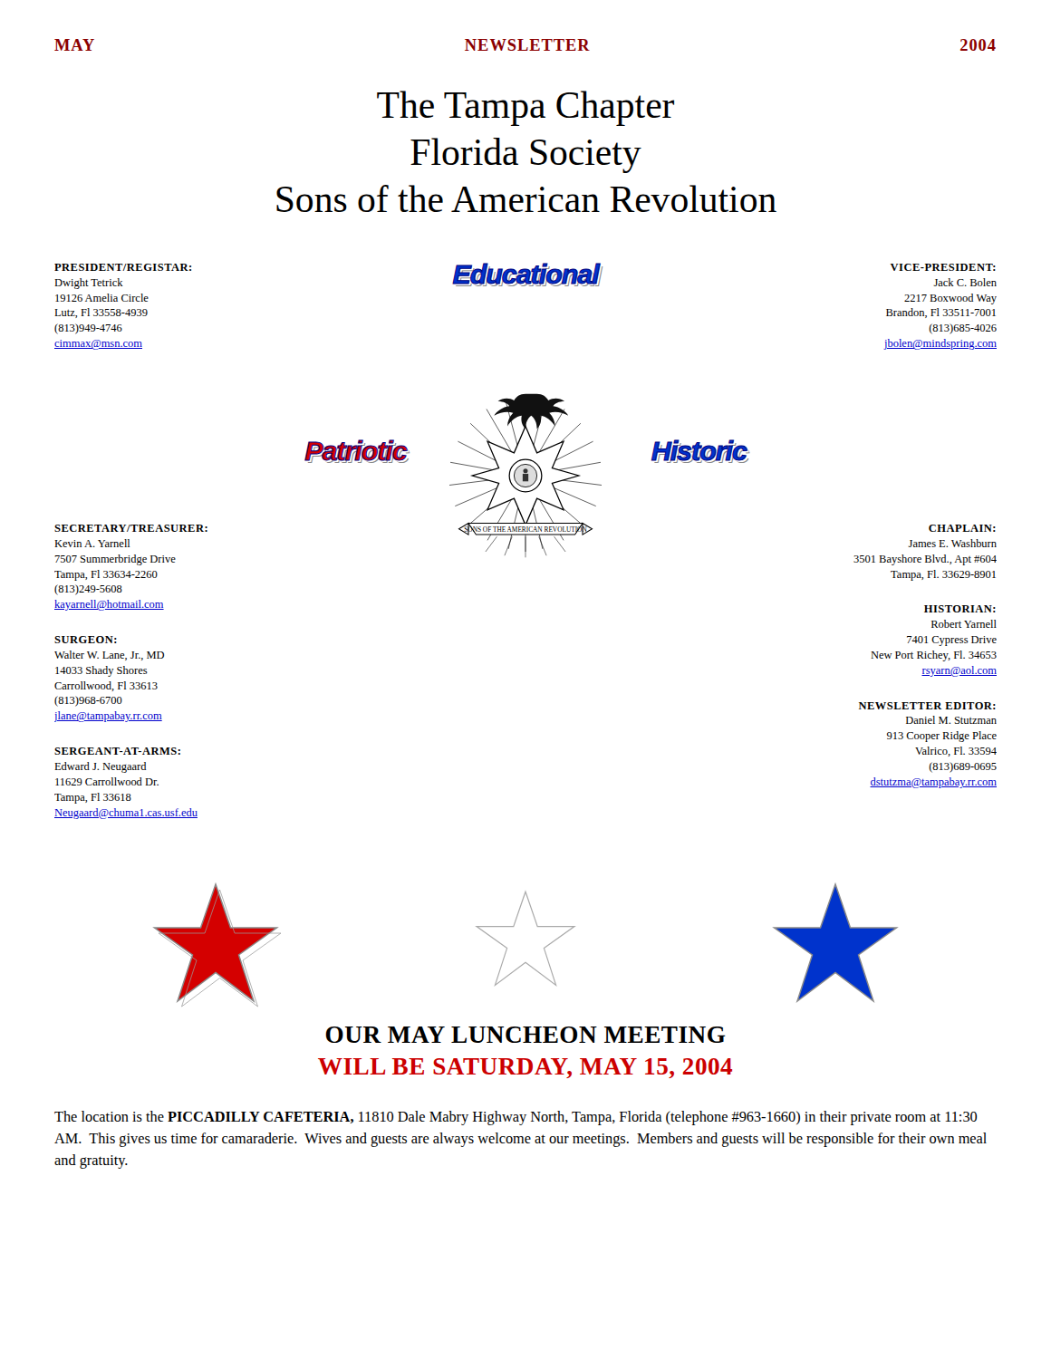MAY NEWSLETTER 2004
The Tampa Chapter
Florida Society
Sons of the American Revolution
PRESIDENT/REGISTAR:
Dwight Tetrick
19126 Amelia Circle
Lutz, Fl 33558-4939
(813)949-4746
cimmax@msn.com
VICE-PRESIDENT:
Jack C. Bolen
2217 Boxwood Way
Brandon, Fl 33511-7001
(813)685-4026
jbolen@mindspring.com
SONS OF THE AMERICAN REVOLUTION
Patriotic Historic
SECRETARY/TREASURER:
Kevin A. Yarnell
7507 Summerbridge Drive
Tampa, Fl 33634-2260
(813)249-5608
kayarnell@hotmail.com
SURGEON:
Walter W. Lane, Jr., MD
14033 Shady Shores
Carrollwood, Fl 33613
(813)968-6700
jlane@tampabay.rr.com
SERGEANT-AT-ARMS:
Edward J. Neugaard
11629 Carrollwood Dr.
Tampa, Fl 33618
Neugaard@chuma1.cas.usf.edu
CHAPLAIN:
James E. Washburn
3501 Bayshore Blvd., Apt #604
Tampa, Fl. 33629-8901
HISTORIAN:
Robert Yarnell
7401 Cypress Drive
New Port Richey, Fl. 34653
rsyarn@aol.com
NEWSLETTER EDITOR:
Daniel M. Stutzman
913 Cooper Ridge Place
Valrico, Fl. 33594
(813)689-0695
dstutzma@tampabay.rr.com
Educational
OUR MAY LUNCHEON MEETING WILL BE SATURDAY, MAY 15, 2004
The location is the PICCADILLY CAFETERIA, 11810 Dale Mabry Highway North, Tampa, Florida (telephone #963-1660) in their private room at 11:30 AM. This gives us time for camaraderie. Wives and guests are always welcome at our meetings. Members and guests will be responsible for their own meal and gratuity.